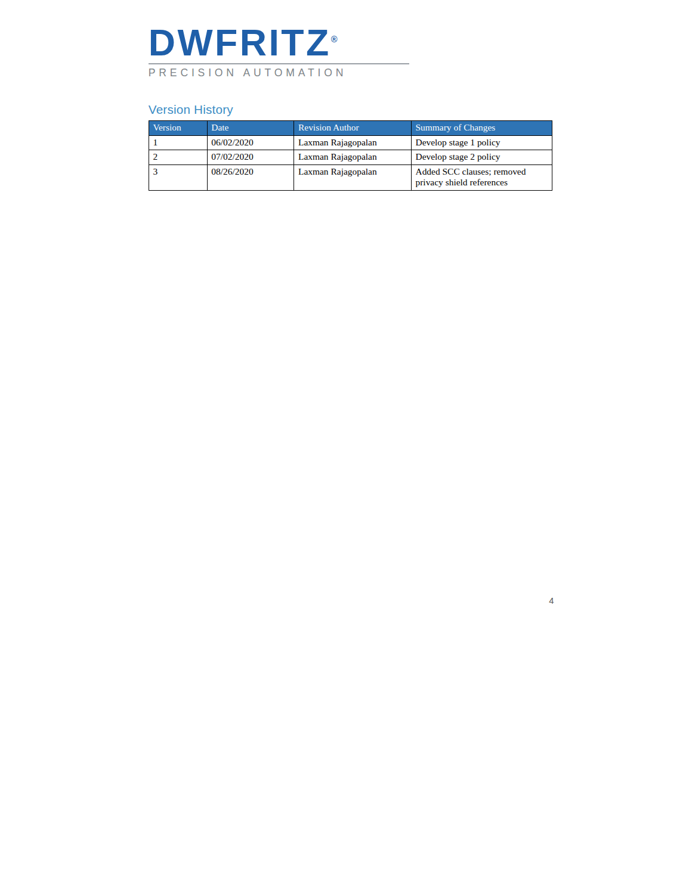DWFRITZ®
PRECISION AUTOMATION
Version History
| Version | Date | Revision Author | Summary of Changes |
| --- | --- | --- | --- |
| 1 | 06/02/2020 | Laxman Rajagopalan | Develop stage 1 policy |
| 2 | 07/02/2020 | Laxman Rajagopalan | Develop stage 2 policy |
| 3 | 08/26/2020 | Laxman Rajagopalan | Added SCC clauses; removed privacy shield references |
4